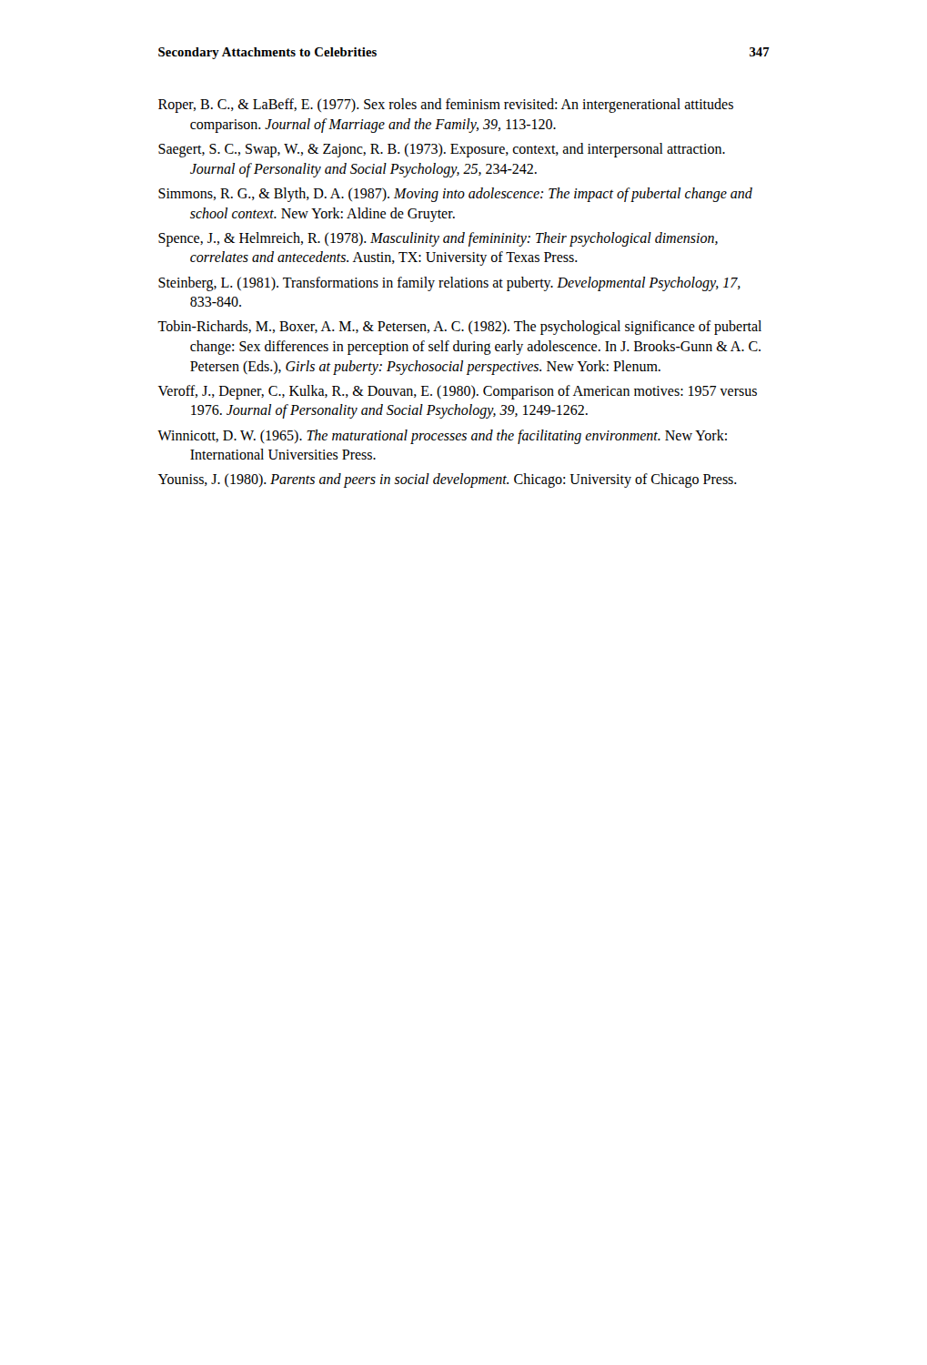Secondary Attachments to Celebrities 347
Roper, B. C., & LaBeff, E. (1977). Sex roles and feminism revisited: An intergenerational attitudes comparison. Journal of Marriage and the Family, 39, 113-120.
Saegert, S. C., Swap, W., & Zajonc, R. B. (1973). Exposure, context, and interpersonal attraction. Journal of Personality and Social Psychology, 25, 234-242.
Simmons, R. G., & Blyth, D. A. (1987). Moving into adolescence: The impact of pubertal change and school context. New York: Aldine de Gruyter.
Spence, J., & Helmreich, R. (1978). Masculinity and femininity: Their psychological dimension, correlates and antecedents. Austin, TX: University of Texas Press.
Steinberg, L. (1981). Transformations in family relations at puberty. Developmental Psychology, 17, 833-840.
Tobin-Richards, M., Boxer, A. M., & Petersen, A. C. (1982). The psychological significance of pubertal change: Sex differences in perception of self during early adolescence. In J. Brooks-Gunn & A. C. Petersen (Eds.), Girls at puberty: Psychosocial perspectives. New York: Plenum.
Veroff, J., Depner, C., Kulka, R., & Douvan, E. (1980). Comparison of American motives: 1957 versus 1976. Journal of Personality and Social Psychology, 39, 1249-1262.
Winnicott, D. W. (1965). The maturational processes and the facilitating environment. New York: International Universities Press.
Youniss, J. (1980). Parents and peers in social development. Chicago: University of Chicago Press.